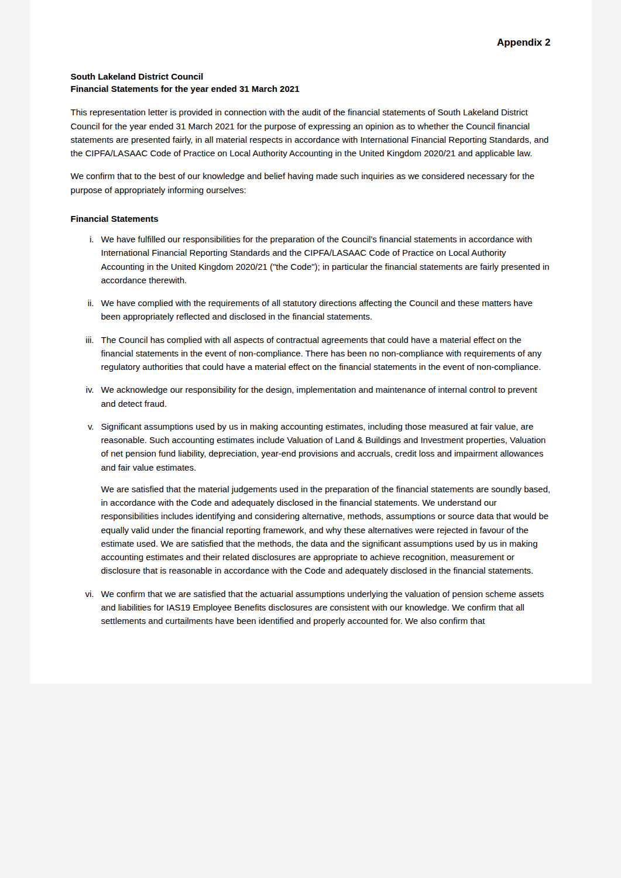Appendix 2
South Lakeland District Council
Financial Statements for the year ended 31 March 2021
This representation letter is provided in connection with the audit of the financial statements of South Lakeland District Council for the year ended 31 March 2021 for the purpose of expressing an opinion as to whether the Council financial statements are presented fairly, in all material respects in accordance with International Financial Reporting Standards, and the CIPFA/LASAAC Code of Practice on Local Authority Accounting in the United Kingdom 2020/21 and applicable law.
We confirm that to the best of our knowledge and belief having made such inquiries as we considered necessary for the purpose of appropriately informing ourselves:
Financial Statements
i. We have fulfilled our responsibilities for the preparation of the Council’s financial statements in accordance with International Financial Reporting Standards and the CIPFA/LASAAC Code of Practice on Local Authority Accounting in the United Kingdom 2020/21 ("the Code"); in particular the financial statements are fairly presented in accordance therewith.
ii. We have complied with the requirements of all statutory directions affecting the Council and these matters have been appropriately reflected and disclosed in the financial statements.
iii. The Council has complied with all aspects of contractual agreements that could have a material effect on the financial statements in the event of non-compliance. There has been no non-compliance with requirements of any regulatory authorities that could have a material effect on the financial statements in the event of non-compliance.
iv. We acknowledge our responsibility for the design, implementation and maintenance of internal control to prevent and detect fraud.
v.
Significant assumptions used by us in making accounting estimates, including those measured at fair value, are reasonable. Such accounting estimates include Valuation of Land & Buildings and Investment properties, Valuation of net pension fund liability, depreciation, year-end provisions and accruals, credit loss and impairment allowances and fair value estimates.
We are satisfied that the material judgements used in the preparation of the financial statements are soundly based, in accordance with the Code and adequately disclosed in the financial statements. We understand our responsibilities includes identifying and considering alternative, methods, assumptions or source data that would be equally valid under the financial reporting framework, and why these alternatives were rejected in favour of the estimate used. We are satisfied that the methods, the data and the significant assumptions used by us in making accounting estimates and their related disclosures are appropriate to achieve recognition, measurement or disclosure that is reasonable in accordance with the Code and adequately disclosed in the financial statements.
vi. We confirm that we are satisfied that the actuarial assumptions underlying the valuation of pension scheme assets and liabilities for IAS19 Employee Benefits disclosures are consistent with our knowledge. We confirm that all settlements and curtailments have been identified and properly accounted for. We also confirm that